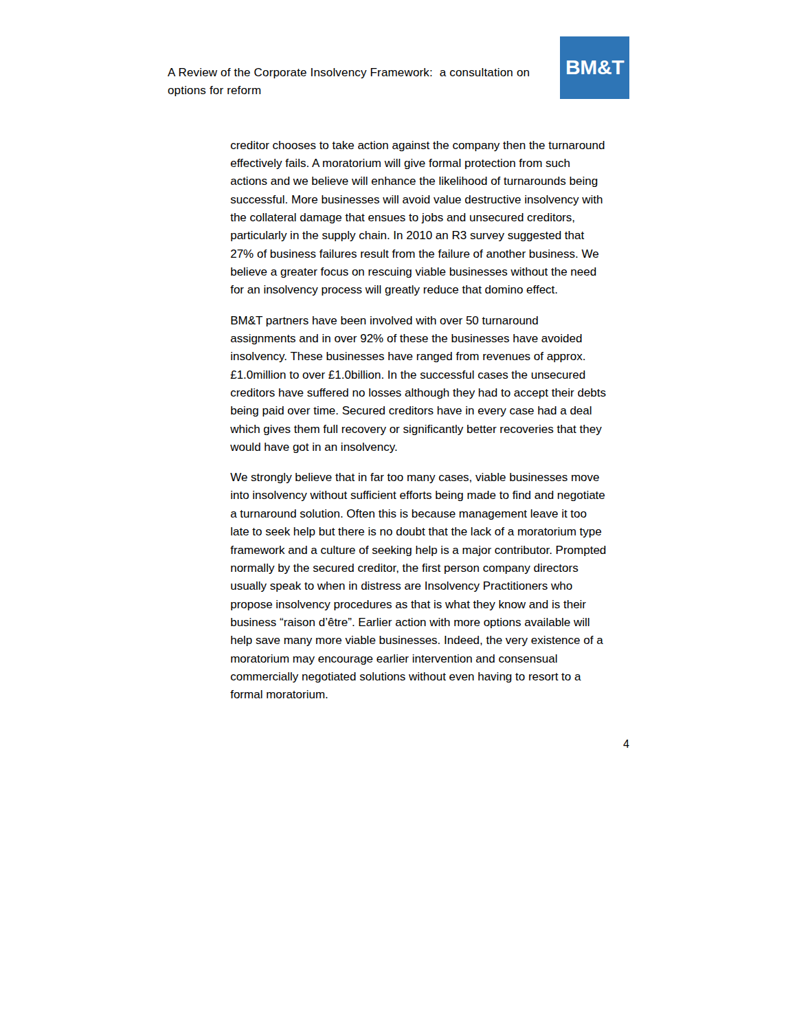A Review of the Corporate Insolvency Framework: a consultation on options for reform
BM&T
creditor chooses to take action against the company then the turnaround effectively fails. A moratorium will give formal protection from such actions and we believe will enhance the likelihood of turnarounds being successful. More businesses will avoid value destructive insolvency with the collateral damage that ensues to jobs and unsecured creditors, particularly in the supply chain. In 2010 an R3 survey suggested that 27% of business failures result from the failure of another business. We believe a greater focus on rescuing viable businesses without the need for an insolvency process will greatly reduce that domino effect.
BM&T partners have been involved with over 50 turnaround assignments and in over 92% of these the businesses have avoided insolvency. These businesses have ranged from revenues of approx. £1.0million to over £1.0billion. In the successful cases the unsecured creditors have suffered no losses although they had to accept their debts being paid over time. Secured creditors have in every case had a deal which gives them full recovery or significantly better recoveries that they would have got in an insolvency.
We strongly believe that in far too many cases, viable businesses move into insolvency without sufficient efforts being made to find and negotiate a turnaround solution. Often this is because management leave it too late to seek help but there is no doubt that the lack of a moratorium type framework and a culture of seeking help is a major contributor. Prompted normally by the secured creditor, the first person company directors usually speak to when in distress are Insolvency Practitioners who propose insolvency procedures as that is what they know and is their business “raison d’être”. Earlier action with more options available will help save many more viable businesses. Indeed, the very existence of a moratorium may encourage earlier intervention and consensual commercially negotiated solutions without even having to resort to a formal moratorium.
4